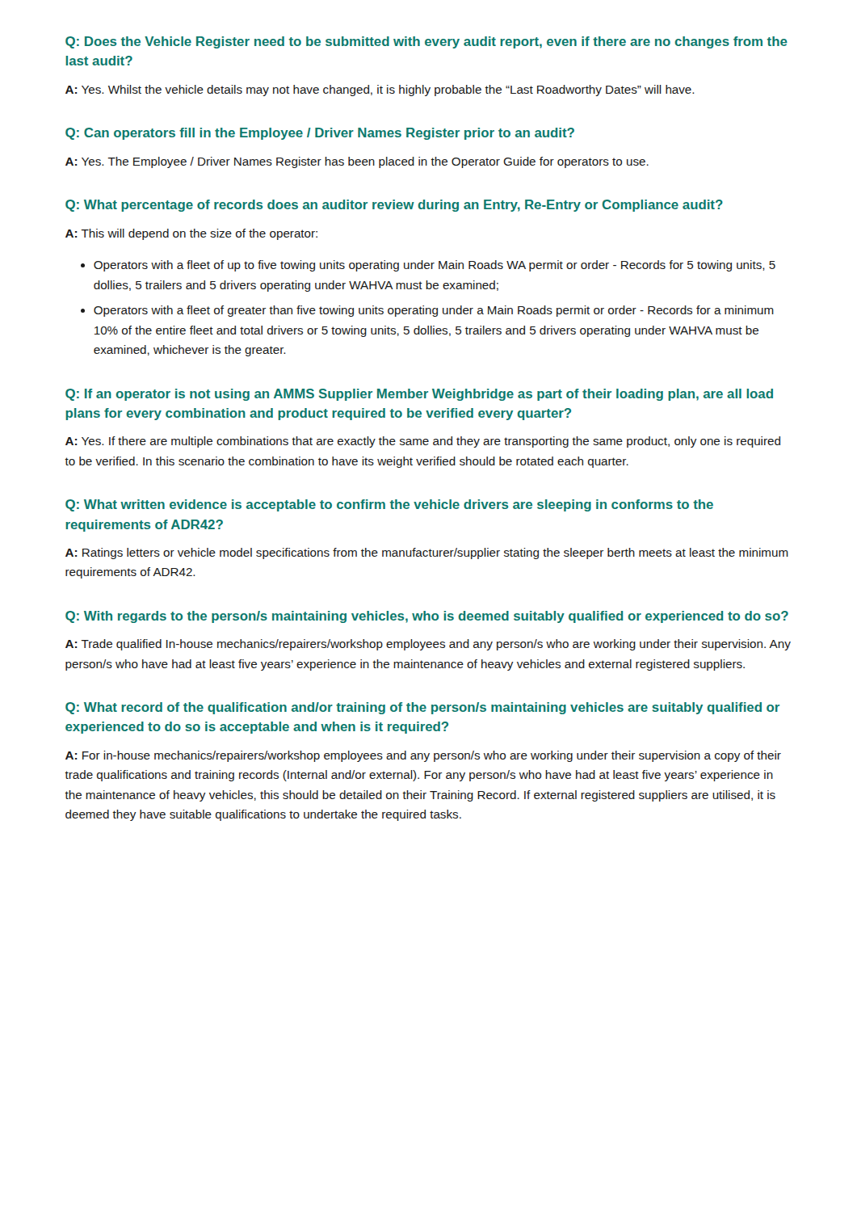Q: Does the Vehicle Register need to be submitted with every audit report, even if there are no changes from the last audit?
A: Yes. Whilst the vehicle details may not have changed, it is highly probable the “Last Roadworthy Dates” will have.
Q: Can operators fill in the Employee / Driver Names Register prior to an audit?
A: Yes. The Employee / Driver Names Register has been placed in the Operator Guide for operators to use.
Q: What percentage of records does an auditor review during an Entry, Re-Entry or Compliance audit?
A: This will depend on the size of the operator:
Operators with a fleet of up to five towing units operating under Main Roads WA permit or order - Records for 5 towing units, 5 dollies, 5 trailers and 5 drivers operating under WAHVA must be examined;
Operators with a fleet of greater than five towing units operating under a Main Roads permit or order - Records for a minimum 10% of the entire fleet and total drivers or 5 towing units, 5 dollies, 5 trailers and 5 drivers operating under WAHVA must be examined, whichever is the greater.
Q: If an operator is not using an AMMS Supplier Member Weighbridge as part of their loading plan, are all load plans for every combination and product required to be verified every quarter?
A: Yes. If there are multiple combinations that are exactly the same and they are transporting the same product, only one is required to be verified. In this scenario the combination to have its weight verified should be rotated each quarter.
Q: What written evidence is acceptable to confirm the vehicle drivers are sleeping in conforms to the requirements of ADR42?
A: Ratings letters or vehicle model specifications from the manufacturer/supplier stating the sleeper berth meets at least the minimum requirements of ADR42.
Q: With regards to the person/s maintaining vehicles, who is deemed suitably qualified or experienced to do so?
A: Trade qualified In-house mechanics/repairers/workshop employees and any person/s who are working under their supervision. Any person/s who have had at least five years’ experience in the maintenance of heavy vehicles and external registered suppliers.
Q: What record of the qualification and/or training of the person/s maintaining vehicles are suitably qualified or experienced to do so is acceptable and when is it required?
A: For in-house mechanics/repairers/workshop employees and any person/s who are working under their supervision a copy of their trade qualifications and training records (Internal and/or external). For any person/s who have had at least five years’ experience in the maintenance of heavy vehicles, this should be detailed on their Training Record. If external registered suppliers are utilised, it is deemed they have suitable qualifications to undertake the required tasks.